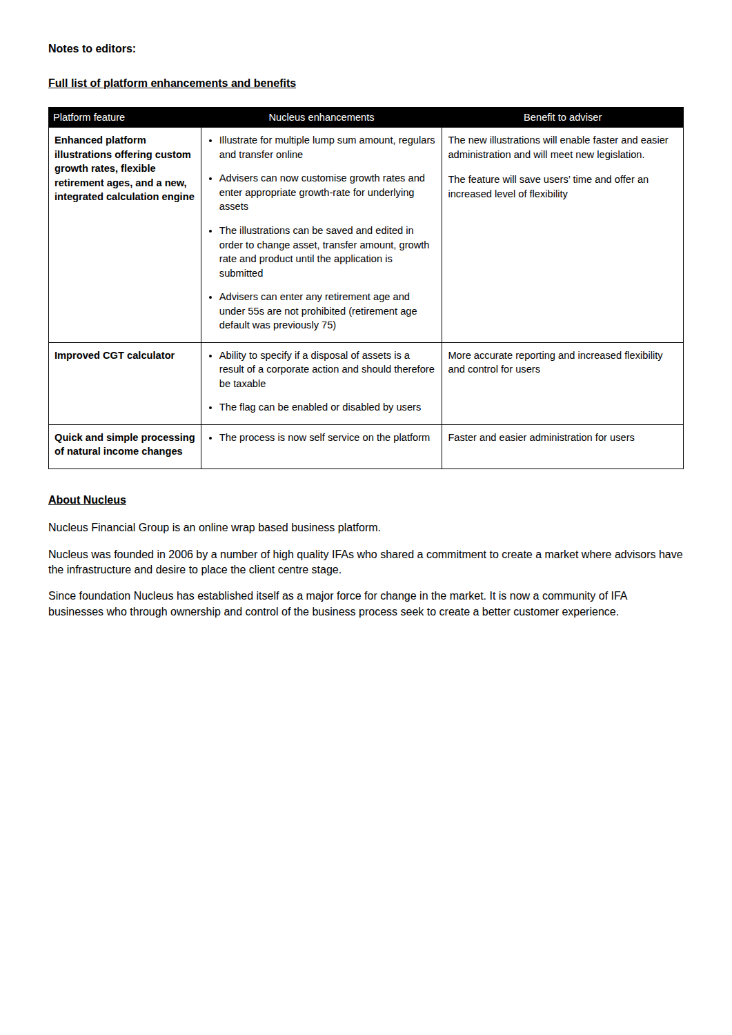Notes to editors:
Full list of platform enhancements and benefits
| Platform feature | Nucleus enhancements | Benefit to adviser |
| --- | --- | --- |
| Enhanced platform illustrations offering custom growth rates, flexible retirement ages, and a new, integrated calculation engine | Illustrate for multiple lump sum amount, regulars and transfer online Advisers can now customise growth rates and enter appropriate growth-rate for underlying assets The illustrations can be saved and edited in order to change asset, transfer amount, growth rate and product until the application is submitted Advisers can enter any retirement age and under 55s are not prohibited (retirement age default was previously 75) | The new illustrations will enable faster and easier administration and will meet new legislation. The feature will save users’ time and offer an increased level of flexibility |
| Improved CGT calculator | Ability to specify if a disposal of assets is a result of a corporate action and should therefore be taxable The flag can be enabled or disabled by users | More accurate reporting and increased flexibility and control for users |
| Quick and simple processing of natural income changes | The process is now self service on the platform | Faster and easier administration for users |
About Nucleus
Nucleus Financial Group is an online wrap based business platform.
Nucleus was founded in 2006 by a number of high quality IFAs who shared a commitment to create a market where advisors have the infrastructure and desire to place the client centre stage.
Since foundation Nucleus has established itself as a major force for change in the market. It is now a community of IFA businesses who through ownership and control of the business process seek to create a better customer experience.